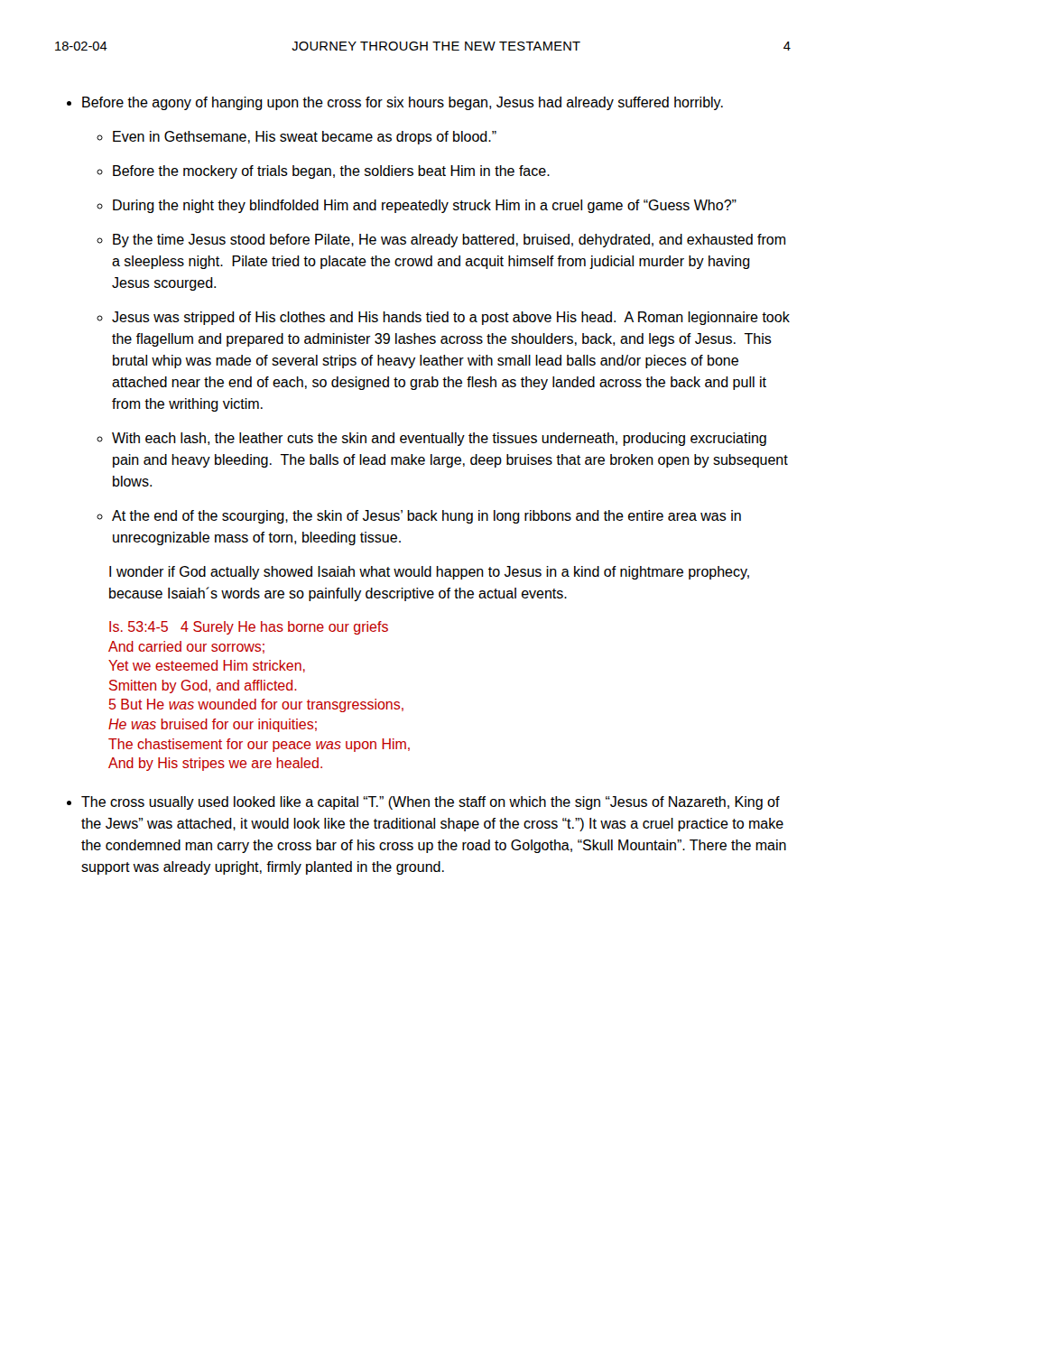18-02-04 JOURNEY THROUGH THE NEW TESTAMENT 4
Before the agony of hanging upon the cross for six hours began, Jesus had already suffered horribly.
Even in Gethsemane, His sweat became as drops of blood.”
Before the mockery of trials began, the soldiers beat Him in the face.
During the night they blindfolded Him and repeatedly struck Him in a cruel game of “Guess Who?”
By the time Jesus stood before Pilate, He was already battered, bruised, dehydrated, and exhausted from a sleepless night. Pilate tried to placate the crowd and acquit himself from judicial murder by having Jesus scourged.
Jesus was stripped of His clothes and His hands tied to a post above His head. A Roman legionnaire took the flagellum and prepared to administer 39 lashes across the shoulders, back, and legs of Jesus. This brutal whip was made of several strips of heavy leather with small lead balls and/or pieces of bone attached near the end of each, so designed to grab the flesh as they landed across the back and pull it from the writhing victim.
With each lash, the leather cuts the skin and eventually the tissues underneath, producing excruciating pain and heavy bleeding. The balls of lead make large, deep bruises that are broken open by subsequent blows.
At the end of the scourging, the skin of Jesus’ back hung in long ribbons and the entire area was in unrecognizable mass of torn, bleeding tissue.
I wonder if God actually showed Isaiah what would happen to Jesus in a kind of nightmare prophecy, because Isaiah´s words are so painfully descriptive of the actual events.
Is. 53:4-5 4 Surely He has borne our griefs
And carried our sorrows;
Yet we esteemed Him stricken,
Smitten by God, and afflicted.
5 But He was wounded for our transgressions,
He was bruised for our iniquities;
The chastisement for our peace was upon Him,
And by His stripes we are healed.
The cross usually used looked like a capital “T.” (When the staff on which the sign “Jesus of Nazareth, King of the Jews” was attached, it would look like the traditional shape of the cross “t.”) It was a cruel practice to make the condemned man carry the cross bar of his cross up the road to Golgotha, “Skull Mountain”. There the main support was already upright, firmly planted in the ground.